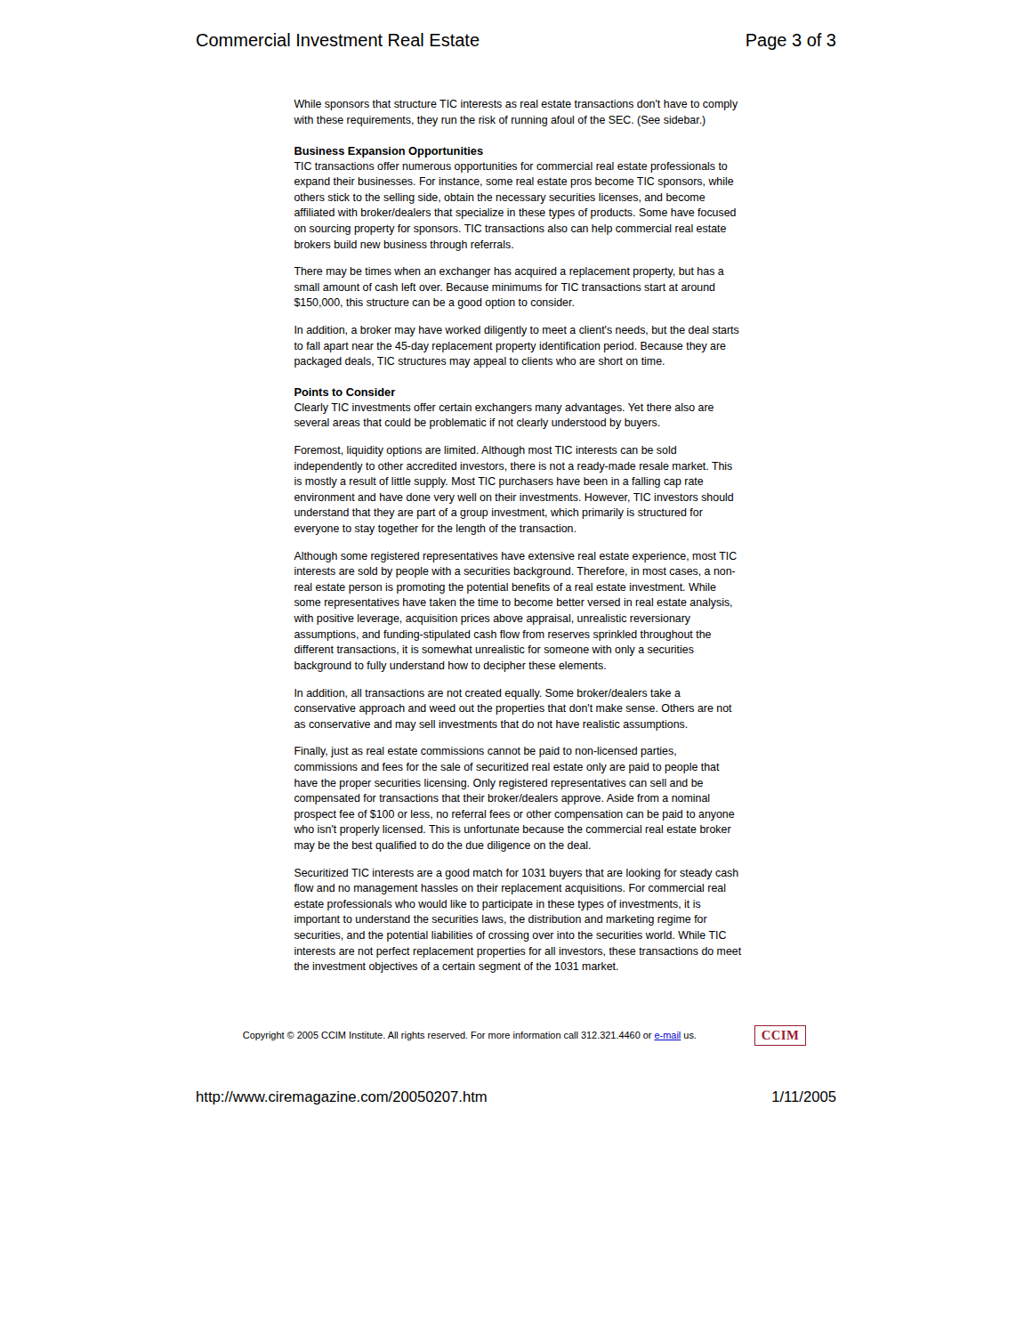Commercial Investment Real Estate
Page 3 of 3
While sponsors that structure TIC interests as real estate transactions don't have to comply with these requirements, they run the risk of running afoul of the SEC. (See sidebar.)
Business Expansion Opportunities
TIC transactions offer numerous opportunities for commercial real estate professionals to expand their businesses. For instance, some real estate pros become TIC sponsors, while others stick to the selling side, obtain the necessary securities licenses, and become affiliated with broker/dealers that specialize in these types of products. Some have focused on sourcing property for sponsors. TIC transactions also can help commercial real estate brokers build new business through referrals.
There may be times when an exchanger has acquired a replacement property, but has a small amount of cash left over. Because minimums for TIC transactions start at around $150,000, this structure can be a good option to consider.
In addition, a broker may have worked diligently to meet a client's needs, but the deal starts to fall apart near the 45-day replacement property identification period. Because they are packaged deals, TIC structures may appeal to clients who are short on time.
Points to Consider
Clearly TIC investments offer certain exchangers many advantages. Yet there also are several areas that could be problematic if not clearly understood by buyers.
Foremost, liquidity options are limited. Although most TIC interests can be sold independently to other accredited investors, there is not a ready-made resale market. This is mostly a result of little supply. Most TIC purchasers have been in a falling cap rate environment and have done very well on their investments. However, TIC investors should understand that they are part of a group investment, which primarily is structured for everyone to stay together for the length of the transaction.
Although some registered representatives have extensive real estate experience, most TIC interests are sold by people with a securities background. Therefore, in most cases, a non-real estate person is promoting the potential benefits of a real estate investment. While some representatives have taken the time to become better versed in real estate analysis, with positive leverage, acquisition prices above appraisal, unrealistic reversionary assumptions, and funding-stipulated cash flow from reserves sprinkled throughout the different transactions, it is somewhat unrealistic for someone with only a securities background to fully understand how to decipher these elements.
In addition, all transactions are not created equally. Some broker/dealers take a conservative approach and weed out the properties that don't make sense. Others are not as conservative and may sell investments that do not have realistic assumptions.
Finally, just as real estate commissions cannot be paid to non-licensed parties, commissions and fees for the sale of securitized real estate only are paid to people that have the proper securities licensing. Only registered representatives can sell and be compensated for transactions that their broker/dealers approve. Aside from a nominal prospect fee of $100 or less, no referral fees or other compensation can be paid to anyone who isn't properly licensed. This is unfortunate because the commercial real estate broker may be the best qualified to do the due diligence on the deal.
Securitized TIC interests are a good match for 1031 buyers that are looking for steady cash flow and no management hassles on their replacement acquisitions. For commercial real estate professionals who would like to participate in these types of investments, it is important to understand the securities laws, the distribution and marketing regime for securities, and the potential liabilities of crossing over into the securities world. While TIC interests are not perfect replacement properties for all investors, these transactions do meet the investment objectives of a certain segment of the 1031 market.
Copyright © 2005 CCIM Institute. All rights reserved. For more information call 312.321.4460 or e-mail us.
CCIM
http://www.ciremagazine.com/20050207.htm
1/11/2005